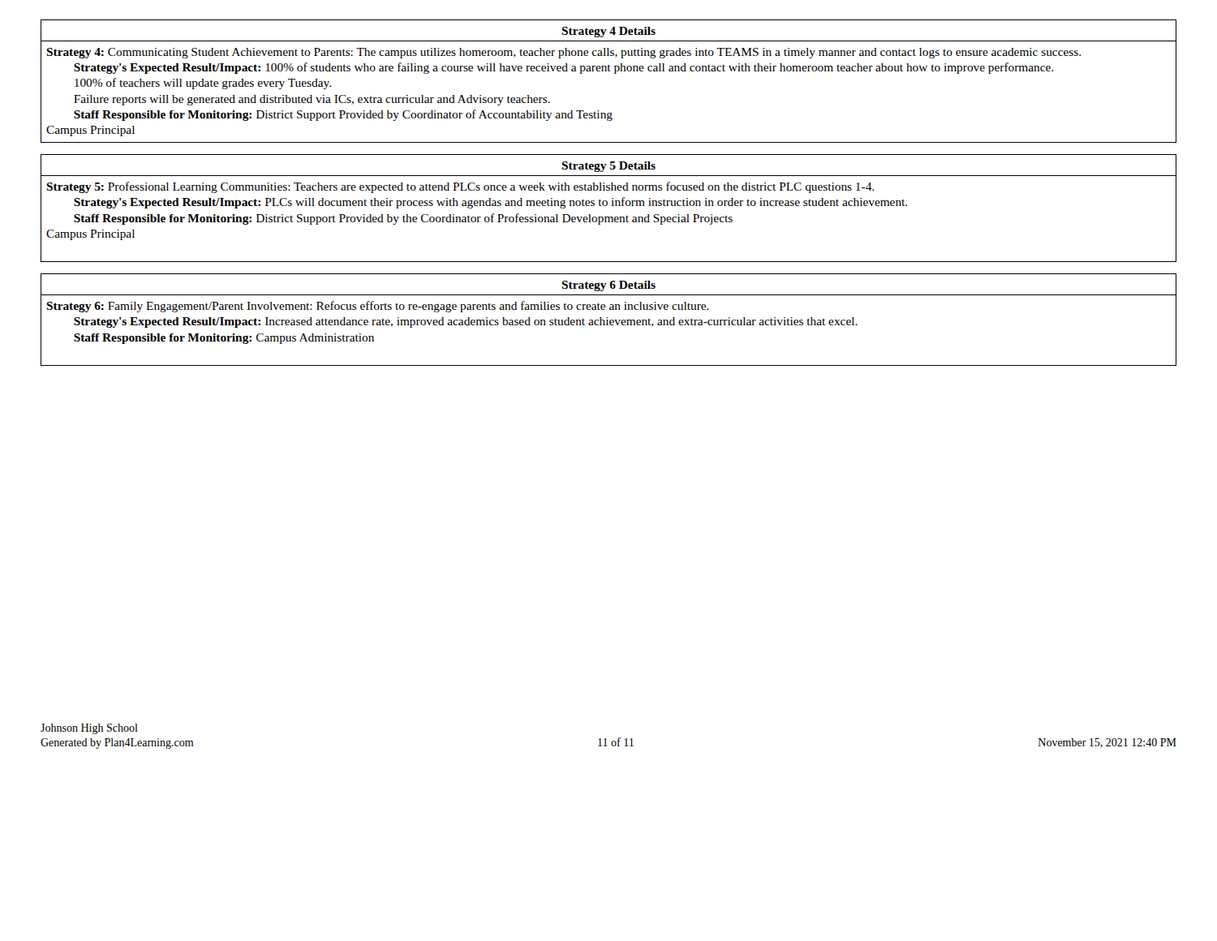| Strategy 4 Details |
| Strategy 4: Communicating Student Achievement to Parents: The campus utilizes homeroom, teacher phone calls, putting grades into TEAMS in a timely manner and contact logs to ensure academic success. Strategy's Expected Result/Impact: 100% of students who are failing a course will have received a parent phone call and contact with their homeroom teacher about how to improve performance. 100% of teachers will update grades every Tuesday. Failure reports will be generated and distributed via ICs, extra curricular and Advisory teachers. Staff Responsible for Monitoring: District Support Provided by Coordinator of Accountability and Testing Campus Principal |
| Strategy 5 Details |
| Strategy 5: Professional Learning Communities: Teachers are expected to attend PLCs once a week with established norms focused on the district PLC questions 1-4. Strategy's Expected Result/Impact: PLCs will document their process with agendas and meeting notes to inform instruction in order to increase student achievement. Staff Responsible for Monitoring: District Support Provided by the Coordinator of Professional Development and Special Projects Campus Principal |
| Strategy 6 Details |
| Strategy 6: Family Engagement/Parent Involvement: Refocus efforts to re-engage parents and families to create an inclusive culture. Strategy's Expected Result/Impact: Increased attendance rate, improved academics based on student achievement, and extra-curricular activities that excel. Staff Responsible for Monitoring: Campus Administration |
Johnson High School
Generated by Plan4Learning.com
11 of 11
November 15, 2021 12:40 PM